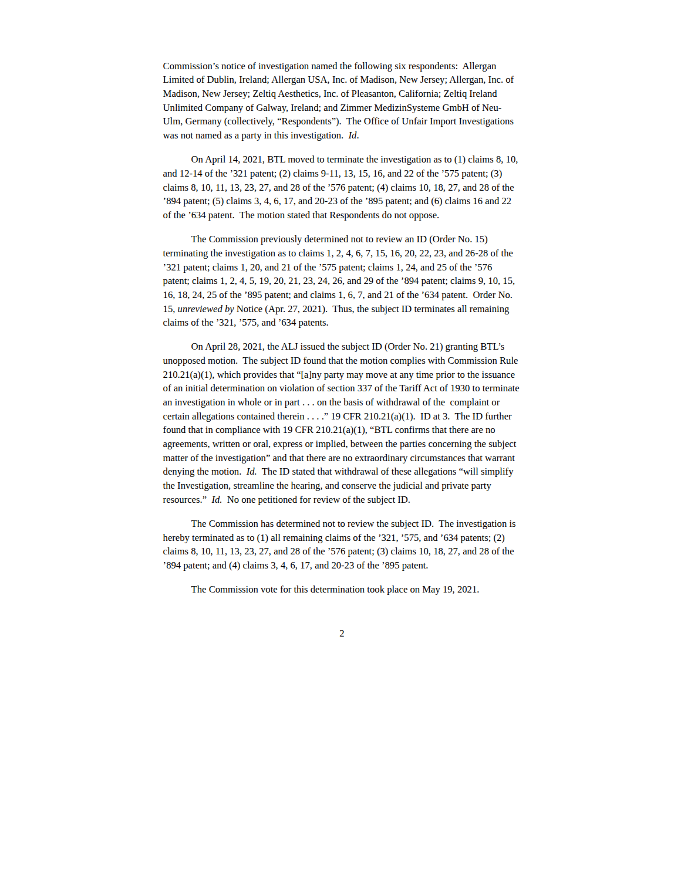Commission’s notice of investigation named the following six respondents: Allergan Limited of Dublin, Ireland; Allergan USA, Inc. of Madison, New Jersey; Allergan, Inc. of Madison, New Jersey; Zeltiq Aesthetics, Inc. of Pleasanton, California; Zeltiq Ireland Unlimited Company of Galway, Ireland; and Zimmer MedizinSysteme GmbH of Neu-Ulm, Germany (collectively, “Respondents”). The Office of Unfair Import Investigations was not named as a party in this investigation. Id.
On April 14, 2021, BTL moved to terminate the investigation as to (1) claims 8, 10, and 12-14 of the ’321 patent; (2) claims 9-11, 13, 15, 16, and 22 of the ’575 patent; (3) claims 8, 10, 11, 13, 23, 27, and 28 of the ’576 patent; (4) claims 10, 18, 27, and 28 of the ’894 patent; (5) claims 3, 4, 6, 17, and 20-23 of the ’895 patent; and (6) claims 16 and 22 of the ’634 patent. The motion stated that Respondents do not oppose.
The Commission previously determined not to review an ID (Order No. 15) terminating the investigation as to claims 1, 2, 4, 6, 7, 15, 16, 20, 22, 23, and 26-28 of the ’321 patent; claims 1, 20, and 21 of the ’575 patent; claims 1, 24, and 25 of the ’576 patent; claims 1, 2, 4, 5, 19, 20, 21, 23, 24, 26, and 29 of the ’894 patent; claims 9, 10, 15, 16, 18, 24, 25 of the ’895 patent; and claims 1, 6, 7, and 21 of the ’634 patent. Order No. 15, unreviewed by Notice (Apr. 27, 2021). Thus, the subject ID terminates all remaining claims of the ’321, ’575, and ’634 patents.
On April 28, 2021, the ALJ issued the subject ID (Order No. 21) granting BTL’s unopposed motion. The subject ID found that the motion complies with Commission Rule 210.21(a)(1), which provides that “[a]ny party may move at any time prior to the issuance of an initial determination on violation of section 337 of the Tariff Act of 1930 to terminate an investigation in whole or in part . . . on the basis of withdrawal of the complaint or certain allegations contained therein . . . .” 19 CFR 210.21(a)(1). ID at 3. The ID further found that in compliance with 19 CFR 210.21(a)(1), “BTL confirms that there are no agreements, written or oral, express or implied, between the parties concerning the subject matter of the investigation” and that there are no extraordinary circumstances that warrant denying the motion. Id. The ID stated that withdrawal of these allegations “will simplify the Investigation, streamline the hearing, and conserve the judicial and private party resources.” Id. No one petitioned for review of the subject ID.
The Commission has determined not to review the subject ID. The investigation is hereby terminated as to (1) all remaining claims of the ’321, ’575, and ’634 patents; (2) claims 8, 10, 11, 13, 23, 27, and 28 of the ’576 patent; (3) claims 10, 18, 27, and 28 of the ’894 patent; and (4) claims 3, 4, 6, 17, and 20-23 of the ’895 patent.
The Commission vote for this determination took place on May 19, 2021.
2